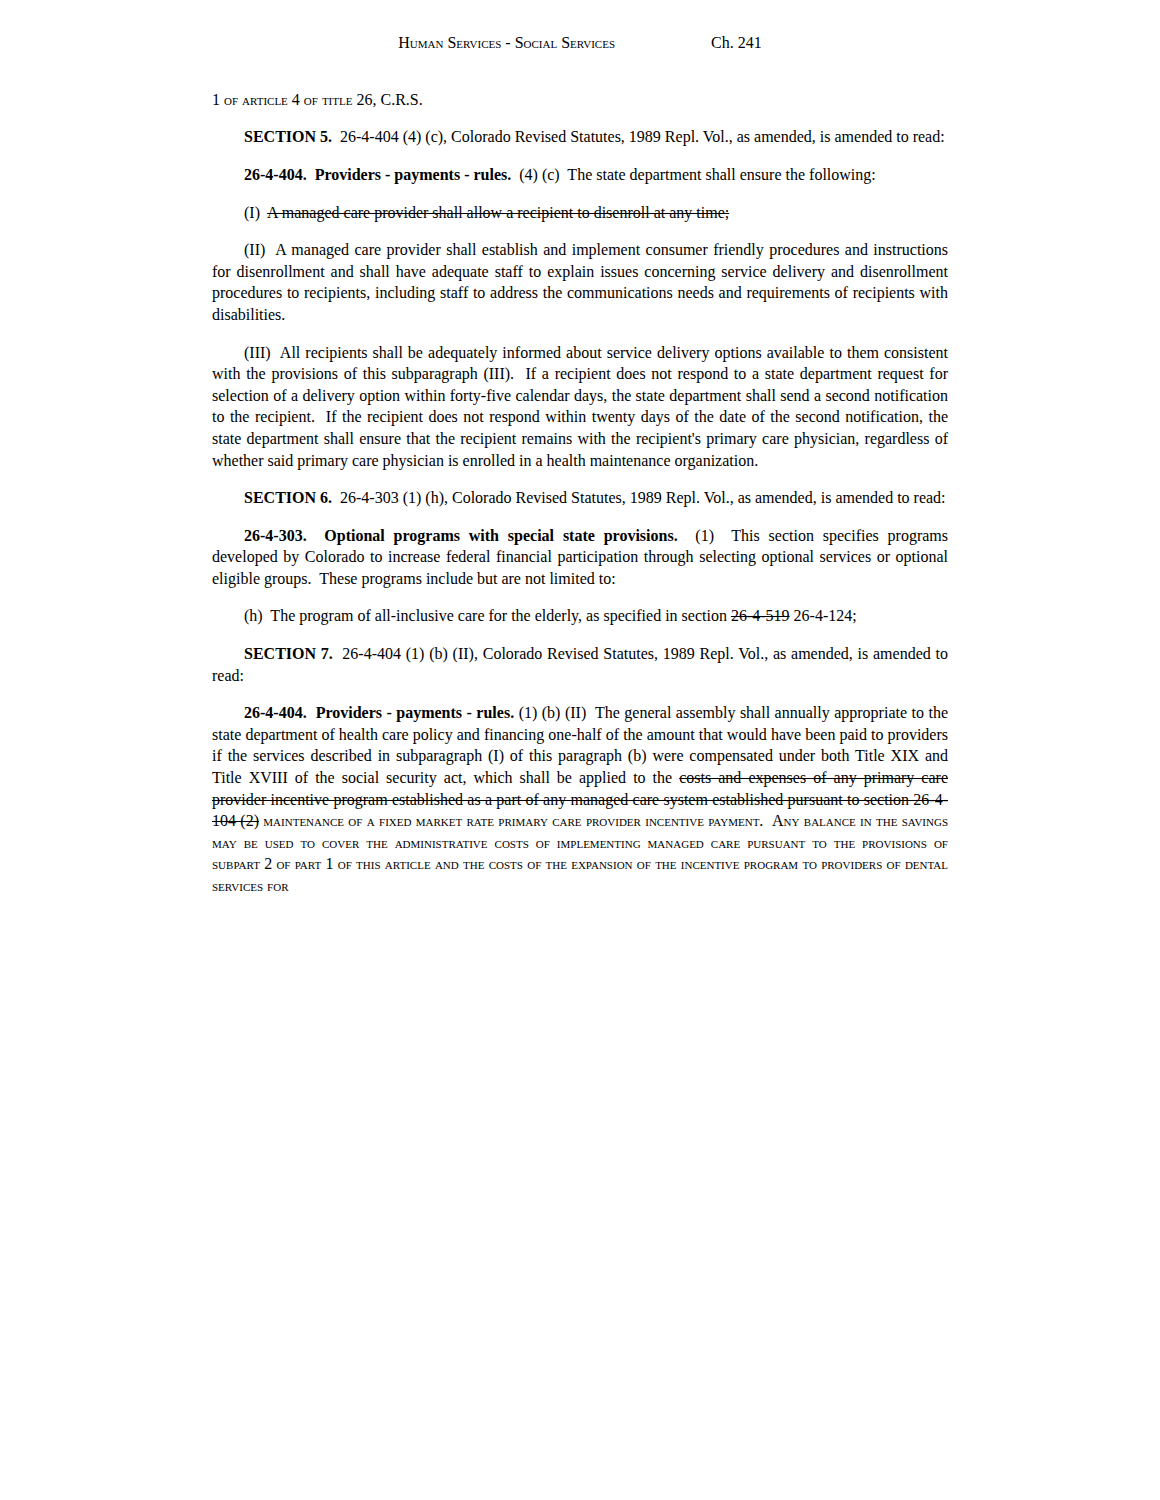Human Services - Social Services Ch. 241
1 of article 4 of title 26, C.R.S.
SECTION 5. 26-4-404 (4) (c), Colorado Revised Statutes, 1989 Repl. Vol., as amended, is amended to read:
26-4-404. Providers - payments - rules. (4) (c) The state department shall ensure the following:
(I) A managed care provider shall allow a recipient to disenroll at any time;
(II) A managed care provider shall establish and implement consumer friendly procedures and instructions for disenrollment and shall have adequate staff to explain issues concerning service delivery and disenrollment procedures to recipients, including staff to address the communications needs and requirements of recipients with disabilities.
(III) All recipients shall be adequately informed about service delivery options available to them consistent with the provisions of this subparagraph (III). If a recipient does not respond to a state department request for selection of a delivery option within forty-five calendar days, the state department shall send a second notification to the recipient. If the recipient does not respond within twenty days of the date of the second notification, the state department shall ensure that the recipient remains with the recipient's primary care physician, regardless of whether said primary care physician is enrolled in a health maintenance organization.
SECTION 6. 26-4-303 (1) (h), Colorado Revised Statutes, 1989 Repl. Vol., as amended, is amended to read:
26-4-303. Optional programs with special state provisions. (1) This section specifies programs developed by Colorado to increase federal financial participation through selecting optional services or optional eligible groups. These programs include but are not limited to:
(h) The program of all-inclusive care for the elderly, as specified in section 26-4-519 26-4-124;
SECTION 7. 26-4-404 (1) (b) (II), Colorado Revised Statutes, 1989 Repl. Vol., as amended, is amended to read:
26-4-404. Providers - payments - rules. (1) (b) (II) The general assembly shall annually appropriate to the state department of health care policy and financing one-half of the amount that would have been paid to providers if the services described in subparagraph (I) of this paragraph (b) were compensated under both Title XIX and Title XVIII of the social security act, which shall be applied to the costs and expenses of any primary care provider incentive program established as a part of any managed care system established pursuant to section 26-4-104 (2) maintenance of a fixed market rate primary care provider incentive payment. Any balance in the savings may be used to cover the administrative costs of implementing managed care pursuant to the provisions of subpart 2 of part 1 of this article and the costs of the expansion of the incentive program to providers of dental services for